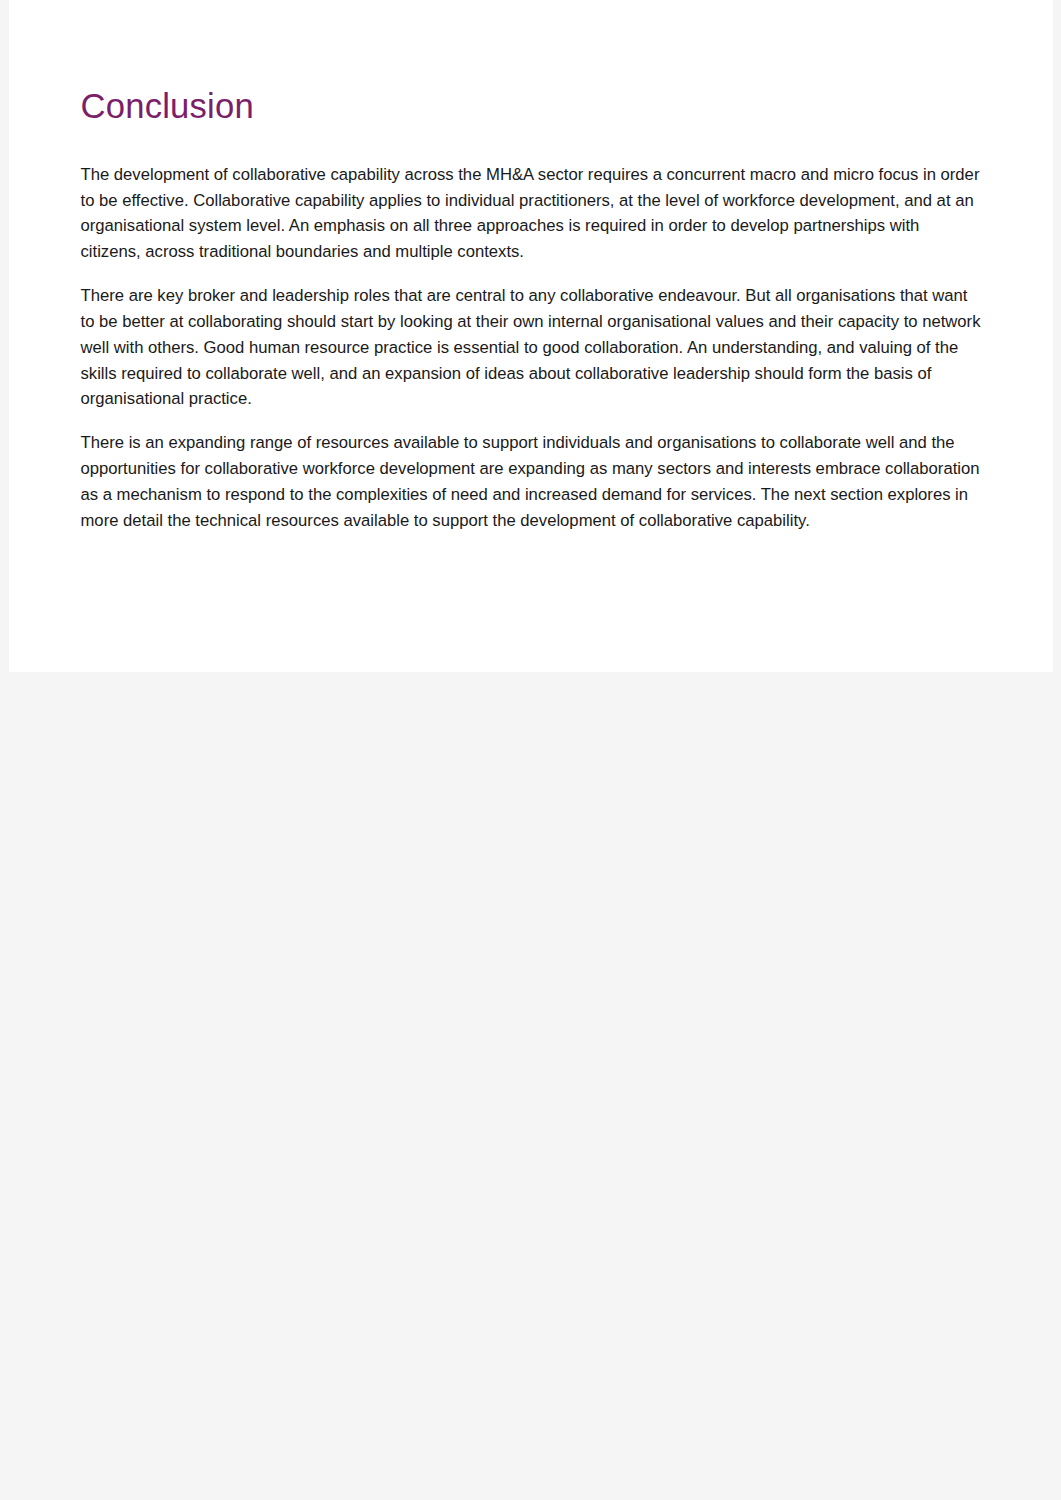Conclusion
The development of collaborative capability across the MH&A sector requires a concurrent macro and micro focus in order to be effective. Collaborative capability applies to individual practitioners, at the level of workforce development, and at an organisational system level. An emphasis on all three approaches is required in order to develop partnerships with citizens, across traditional boundaries and multiple contexts.
There are key broker and leadership roles that are central to any collaborative endeavour. But all organisations that want to be better at collaborating should start by looking at their own internal organisational values and their capacity to network well with others. Good human resource practice is essential to good collaboration. An understanding, and valuing of the skills required to collaborate well, and an expansion of ideas about collaborative leadership should form the basis of organisational practice.
There is an expanding range of resources available to support individuals and organisations to collaborate well and the opportunities for collaborative workforce development are expanding as many sectors and interests embrace collaboration as a mechanism to respond to the complexities of need and increased demand for services. The next section explores in more detail the technical resources available to support the development of collaborative capability.